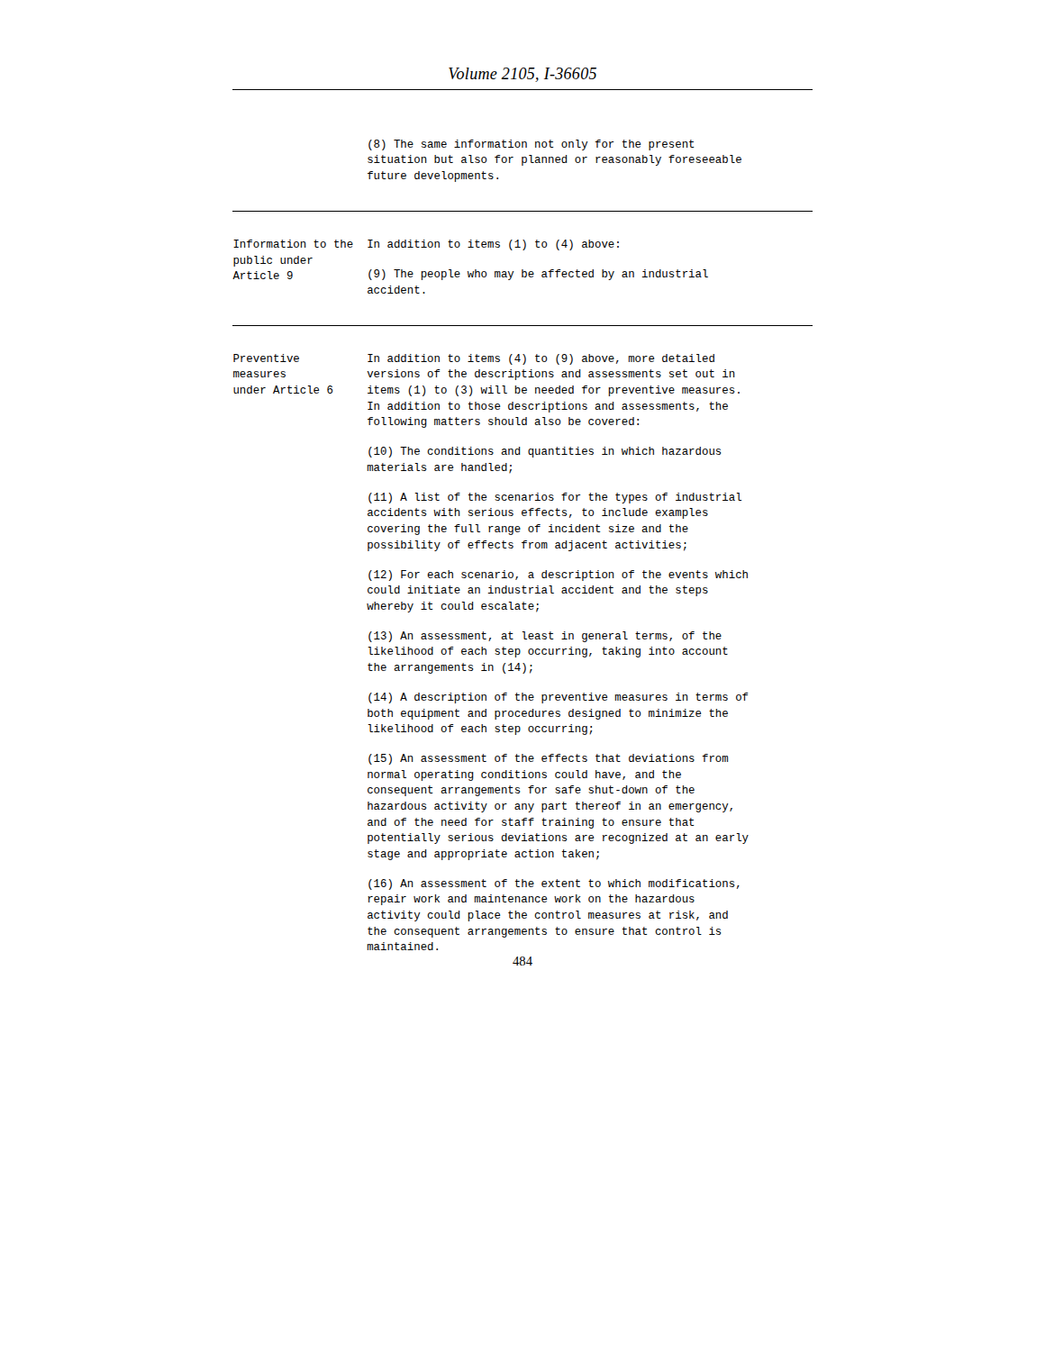Volume 2105, I-36605
(8) The same information not only for the present
situation but also for planned or reasonably foreseeable
future developments.
Information to the
public under
Article 9
In addition to items (1) to (4) above:
(9) The people who may be affected by an industrial
accident.
Preventive measures
under Article 6
In addition to items (4) to (9) above, more detailed
versions of the descriptions and assessments set out in
items (1) to (3) will be needed for preventive measures.
In addition to those descriptions and assessments, the
following matters should also be covered:
(10) The conditions and quantities in which hazardous
materials are handled;
(11) A list of the scenarios for the types of industrial
accidents with serious effects, to include examples
covering the full range of incident size and the
possibility of effects from adjacent activities;
(12) For each scenario, a description of the events which
could initiate an industrial accident and the steps
whereby it could escalate;
(13) An assessment, at least in general terms, of the
likelihood of each step occurring, taking into account
the arrangements in (14);
(14) A description of the preventive measures in terms of
both equipment and procedures designed to minimize the
likelihood of each step occurring;
(15) An assessment of the effects that deviations from
normal operating conditions could have, and the
consequent arrangements for safe shut-down of the
hazardous activity or any part thereof in an emergency,
and of the need for staff training to ensure that
potentially serious deviations are recognized at an early
stage and appropriate action taken;
(16) An assessment of the extent to which modifications,
repair work and maintenance work on the hazardous
activity could place the control measures at risk, and
the consequent arrangements to ensure that control is
maintained.
484